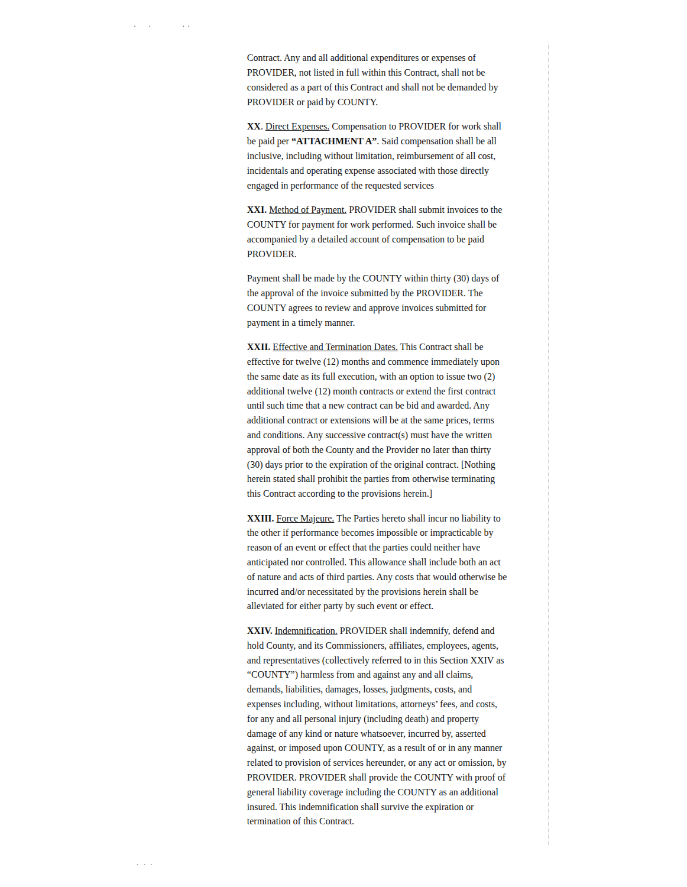· · ··
Contract. Any and all additional expenditures or expenses of PROVIDER, not listed in full within this Contract, shall not be considered as a part of this Contract and shall not be demanded by PROVIDER or paid by COUNTY.
XX. Direct Expenses. Compensation to PROVIDER for work shall be paid per “ATTACHMENT A”. Said compensation shall be all inclusive, including without limitation, reimbursement of all cost, incidentals and operating expense associated with those directly engaged in performance of the requested services
XXI. Method of Payment. PROVIDER shall submit invoices to the COUNTY for payment for work performed. Such invoice shall be accompanied by a detailed account of compensation to be paid PROVIDER.
Payment shall be made by the COUNTY within thirty (30) days of the approval of the invoice submitted by the PROVIDER. The COUNTY agrees to review and approve invoices submitted for payment in a timely manner.
XXII. Effective and Termination Dates. This Contract shall be effective for twelve (12) months and commence immediately upon the same date as its full execution, with an option to issue two (2) additional twelve (12) month contracts or extend the first contract until such time that a new contract can be bid and awarded. Any additional contract or extensions will be at the same prices, terms and conditions. Any successive contract(s) must have the written approval of both the County and the Provider no later than thirty (30) days prior to the expiration of the original contract. [Nothing herein stated shall prohibit the parties from otherwise terminating this Contract according to the provisions herein.]
XXIII. Force Majeure. The Parties hereto shall incur no liability to the other if performance becomes impossible or impracticable by reason of an event or effect that the parties could neither have anticipated nor controlled. This allowance shall include both an act of nature and acts of third parties. Any costs that would otherwise be incurred and/or necessitated by the provisions herein shall be alleviated for either party by such event or effect.
XXIV. Indemnification. PROVIDER shall indemnify, defend and hold County, and its Commissioners, affiliates, employees, agents, and representatives (collectively referred to in this Section XXIV as “COUNTY”) harmless from and against any and all claims, demands, liabilities, damages, losses, judgments, costs, and expenses including, without limitations, attorneys’ fees, and costs, for any and all personal injury (including death) and property damage of any kind or nature whatsoever, incurred by, asserted against, or imposed upon COUNTY, as a result of or in any manner related to provision of services hereunder, or any act or omission, by PROVIDER. PROVIDER shall provide the COUNTY with proof of general liability coverage including the COUNTY as an additional insured. This indemnification shall survive the expiration or termination of this Contract.
· · ·